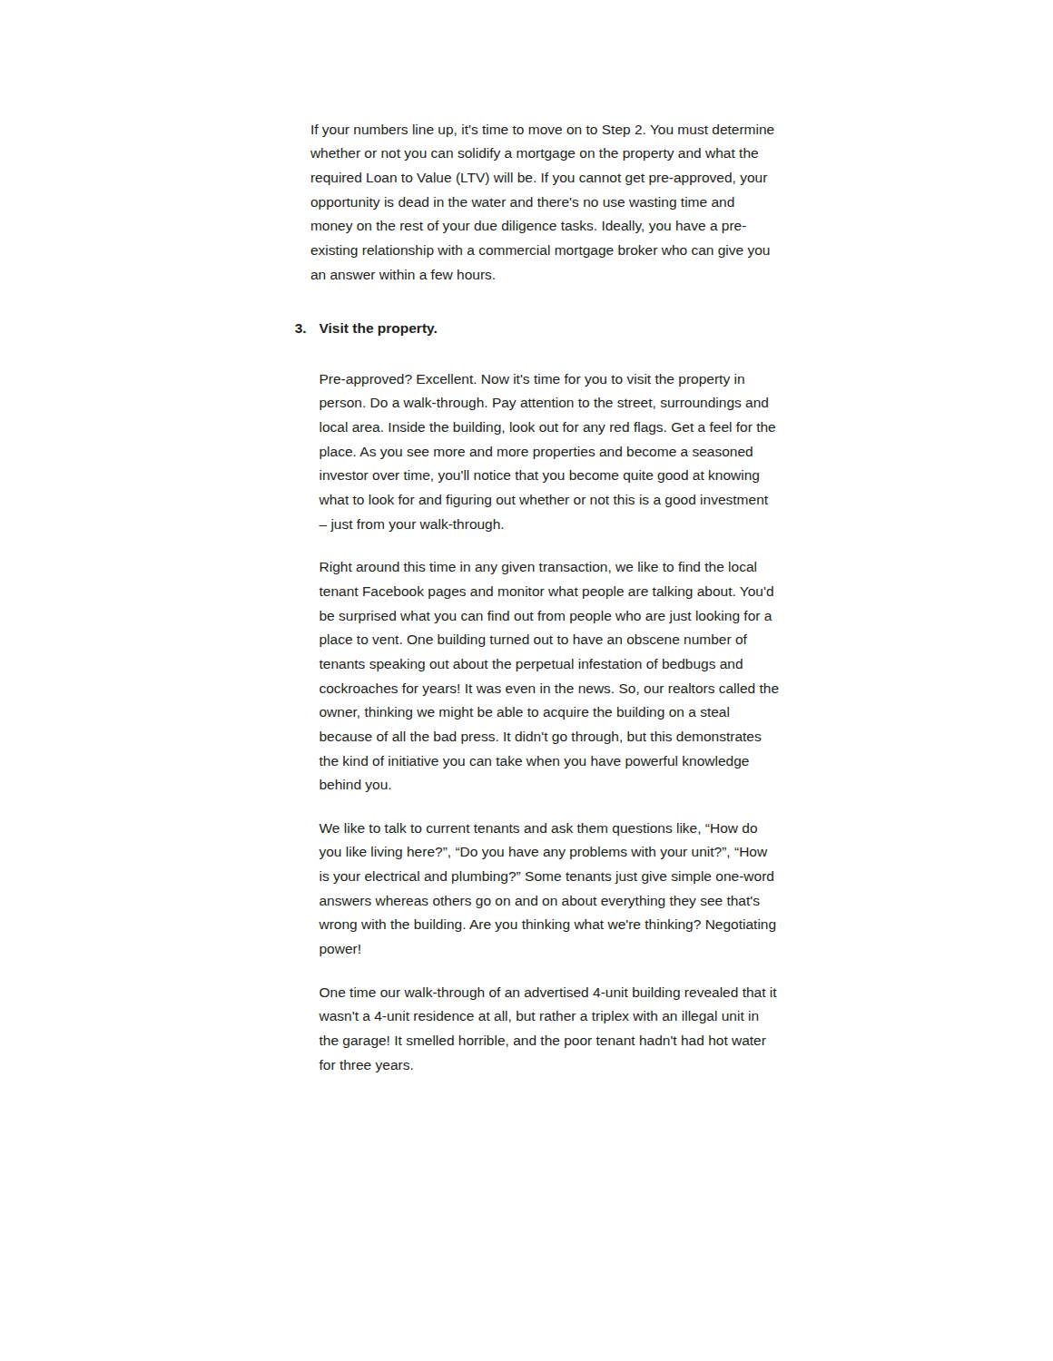If your numbers line up, it's time to move on to Step 2. You must determine whether or not you can solidify a mortgage on the property and what the required Loan to Value (LTV) will be. If you cannot get pre-approved, your opportunity is dead in the water and there's no use wasting time and money on the rest of your due diligence tasks. Ideally, you have a pre-existing relationship with a commercial mortgage broker who can give you an answer within a few hours.
Visit the property.
Pre-approved? Excellent. Now it's time for you to visit the property in person. Do a walk-through. Pay attention to the street, surroundings and local area. Inside the building, look out for any red flags. Get a feel for the place. As you see more and more properties and become a seasoned investor over time, you'll notice that you become quite good at knowing what to look for and figuring out whether or not this is a good investment – just from your walk-through.
Right around this time in any given transaction, we like to find the local tenant Facebook pages and monitor what people are talking about. You'd be surprised what you can find out from people who are just looking for a place to vent. One building turned out to have an obscene number of tenants speaking out about the perpetual infestation of bedbugs and cockroaches for years! It was even in the news. So, our realtors called the owner, thinking we might be able to acquire the building on a steal because of all the bad press. It didn't go through, but this demonstrates the kind of initiative you can take when you have powerful knowledge behind you.
We like to talk to current tenants and ask them questions like, “How do you like living here?”, “Do you have any problems with your unit?”, “How is your electrical and plumbing?” Some tenants just give simple one-word answers whereas others go on and on about everything they see that's wrong with the building. Are you thinking what we're thinking? Negotiating power!
One time our walk-through of an advertised 4-unit building revealed that it wasn't a 4-unit residence at all, but rather a triplex with an illegal unit in the garage! It smelled horrible, and the poor tenant hadn't had hot water for three years.